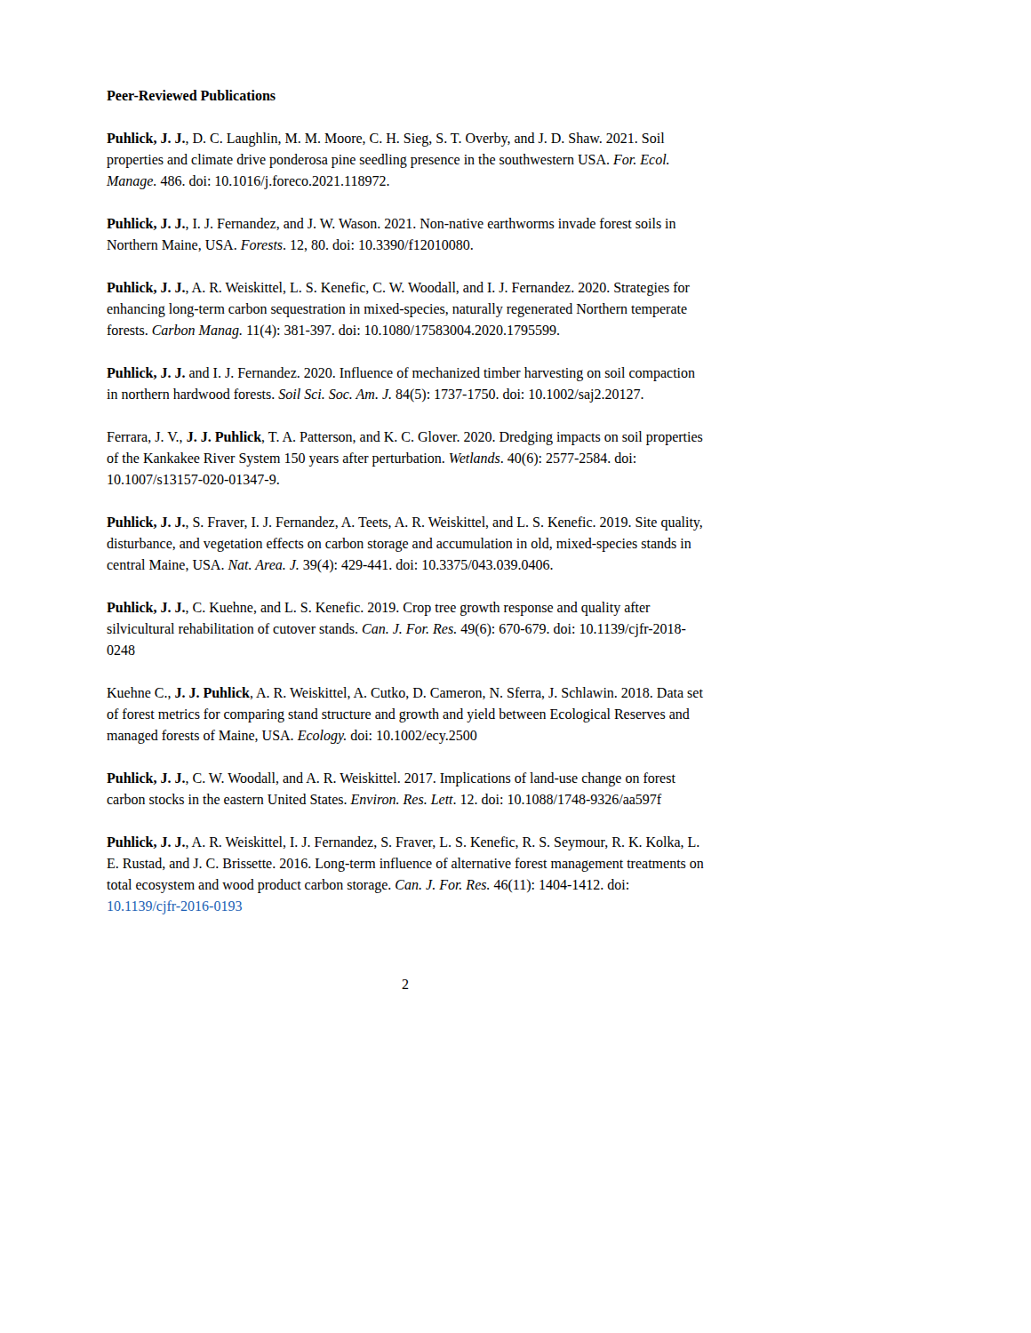Peer-Reviewed Publications
Puhlick, J. J., D. C. Laughlin, M. M. Moore, C. H. Sieg, S. T. Overby, and J. D. Shaw. 2021. Soil properties and climate drive ponderosa pine seedling presence in the southwestern USA. For. Ecol. Manage. 486. doi: 10.1016/j.foreco.2021.118972.
Puhlick, J. J., I. J. Fernandez, and J. W. Wason. 2021. Non-native earthworms invade forest soils in Northern Maine, USA. Forests. 12, 80. doi: 10.3390/f12010080.
Puhlick, J. J., A. R. Weiskittel, L. S. Kenefic, C. W. Woodall, and I. J. Fernandez. 2020. Strategies for enhancing long-term carbon sequestration in mixed-species, naturally regenerated Northern temperate forests. Carbon Manag. 11(4): 381-397. doi: 10.1080/17583004.2020.1795599.
Puhlick, J. J. and I. J. Fernandez. 2020. Influence of mechanized timber harvesting on soil compaction in northern hardwood forests. Soil Sci. Soc. Am. J. 84(5): 1737-1750. doi: 10.1002/saj2.20127.
Ferrara, J. V., J. J. Puhlick, T. A. Patterson, and K. C. Glover. 2020. Dredging impacts on soil properties of the Kankakee River System 150 years after perturbation. Wetlands. 40(6): 2577-2584. doi: 10.1007/s13157-020-01347-9.
Puhlick, J. J., S. Fraver, I. J. Fernandez, A. Teets, A. R. Weiskittel, and L. S. Kenefic. 2019. Site quality, disturbance, and vegetation effects on carbon storage and accumulation in old, mixed-species stands in central Maine, USA. Nat. Area. J. 39(4): 429-441. doi: 10.3375/043.039.0406.
Puhlick, J. J., C. Kuehne, and L. S. Kenefic. 2019. Crop tree growth response and quality after silvicultural rehabilitation of cutover stands. Can. J. For. Res. 49(6): 670-679. doi: 10.1139/cjfr-2018-0248
Kuehne C., J. J. Puhlick, A. R. Weiskittel, A. Cutko, D. Cameron, N. Sferra, J. Schlawin. 2018. Data set of forest metrics for comparing stand structure and growth and yield between Ecological Reserves and managed forests of Maine, USA. Ecology. doi: 10.1002/ecy.2500
Puhlick, J. J., C. W. Woodall, and A. R. Weiskittel. 2017. Implications of land-use change on forest carbon stocks in the eastern United States. Environ. Res. Lett. 12. doi: 10.1088/1748-9326/aa597f
Puhlick, J. J., A. R. Weiskittel, I. J. Fernandez, S. Fraver, L. S. Kenefic, R. S. Seymour, R. K. Kolka, L. E. Rustad, and J. C. Brissette. 2016. Long-term influence of alternative forest management treatments on total ecosystem and wood product carbon storage. Can. J. For. Res. 46(11): 1404-1412. doi: 10.1139/cjfr-2016-0193
2